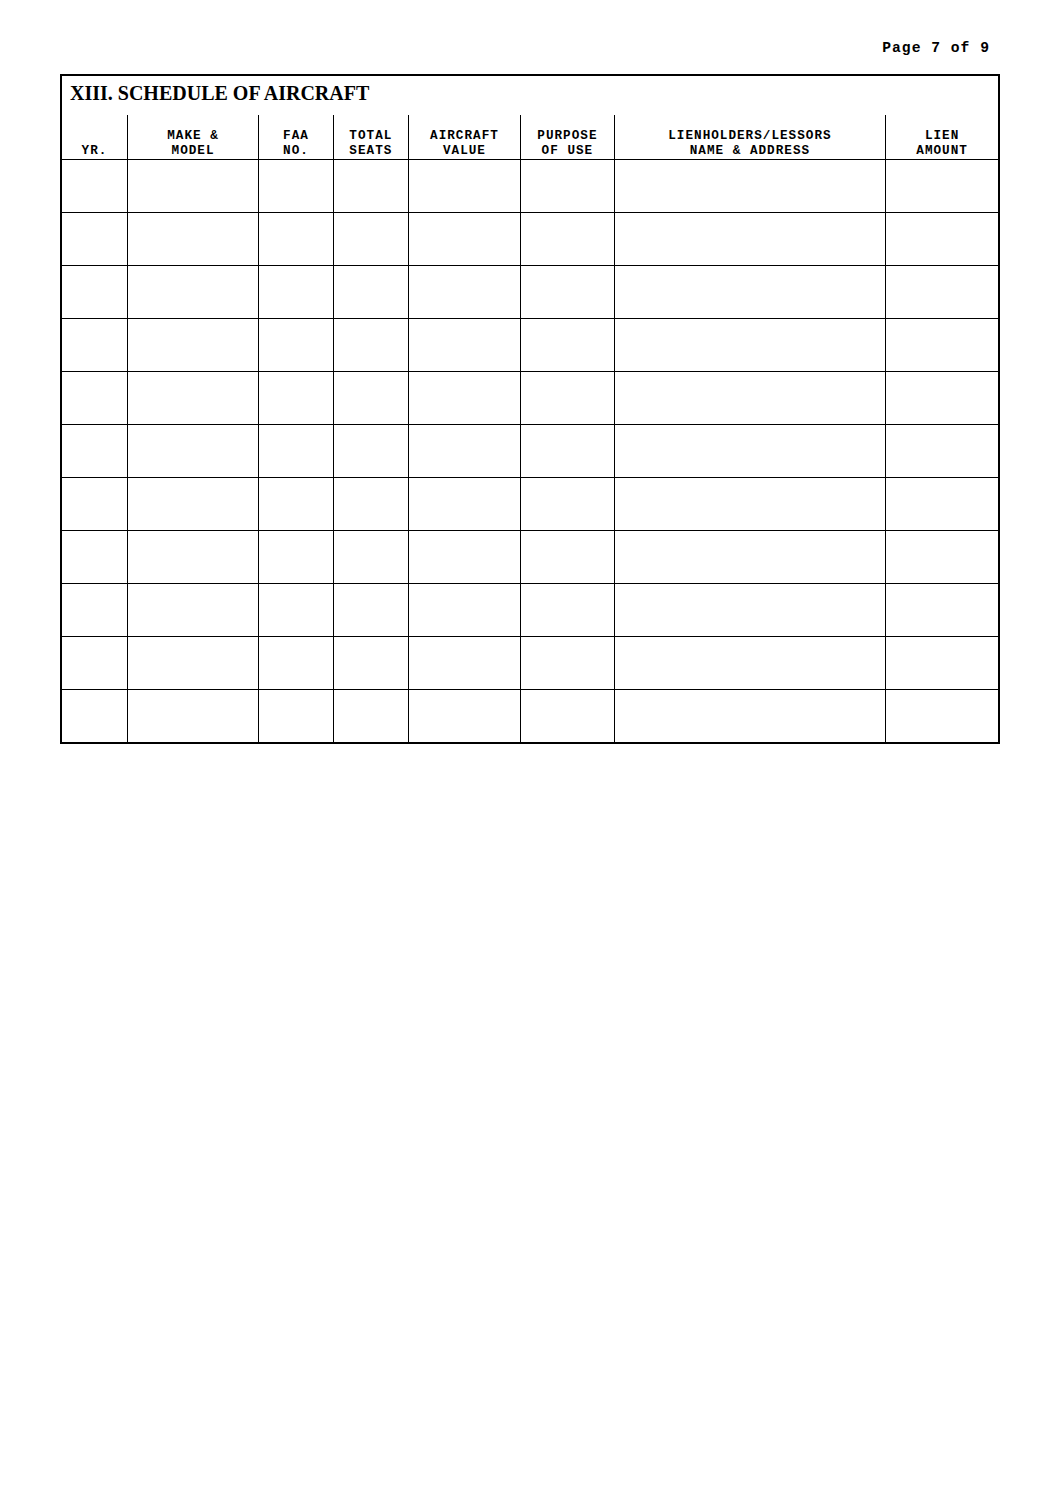Page 7 of 9
XIII. SCHEDULE OF AIRCRAFT
| YR. | MAKE & MODEL | FAA NO. | TOTAL SEATS | AIRCRAFT VALUE | PURPOSE OF USE | LIENHOLDERS/LESSORS NAME & ADDRESS | LIEN AMOUNT |
| --- | --- | --- | --- | --- | --- | --- | --- |